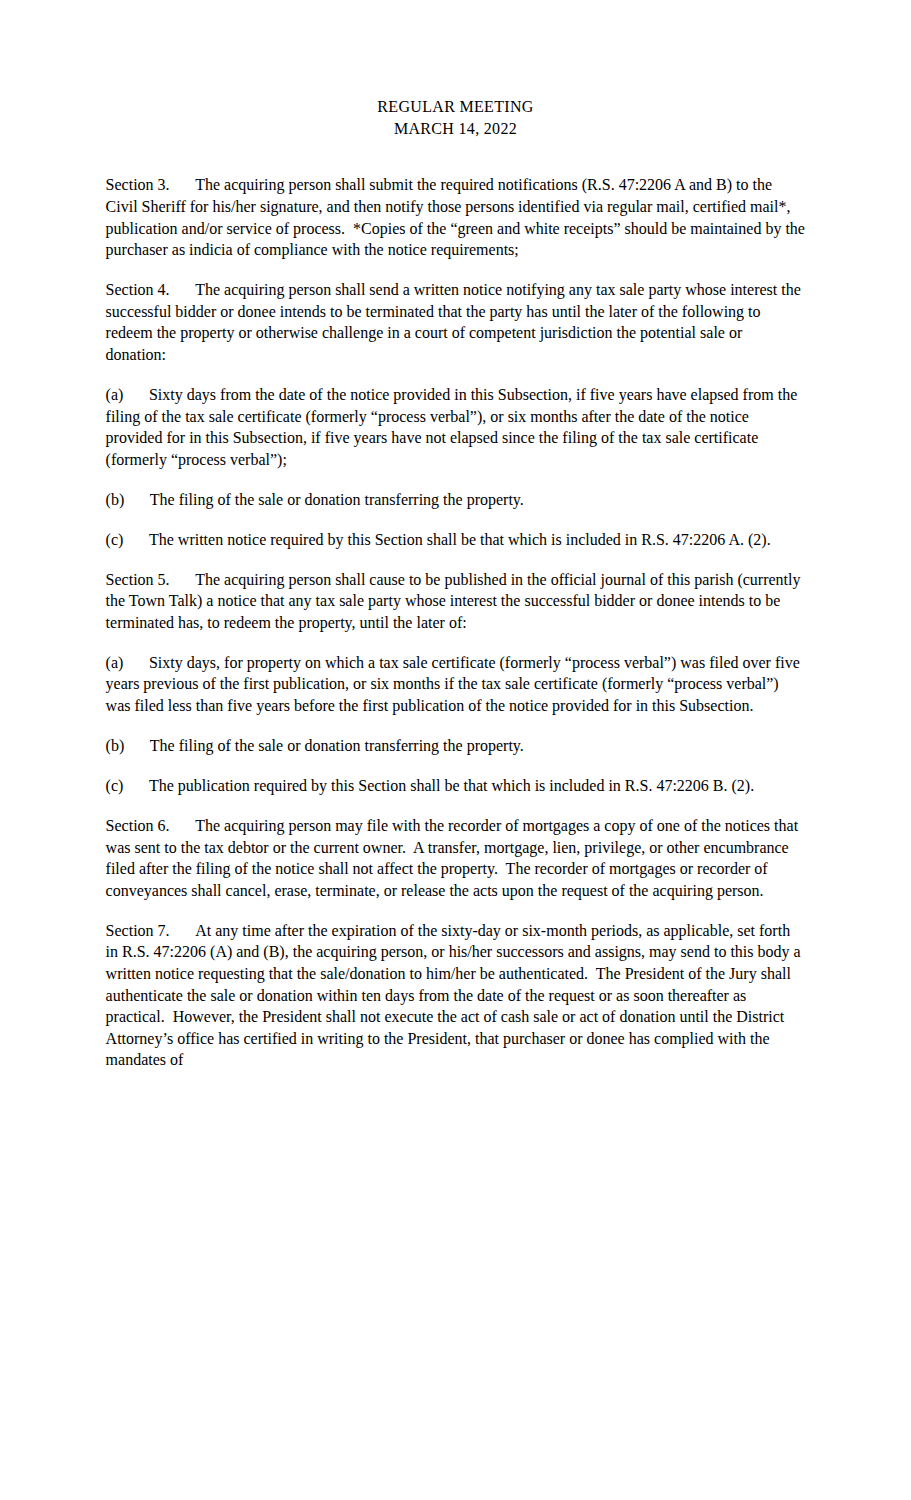REGULAR MEETING MARCH 14, 2022
Section 3. The acquiring person shall submit the required notifications (R.S. 47:2206 A and B) to the Civil Sheriff for his/her signature, and then notify those persons identified via regular mail, certified mail*, publication and/or service of process. *Copies of the “green and white receipts” should be maintained by the purchaser as indicia of compliance with the notice requirements;
Section 4. The acquiring person shall send a written notice notifying any tax sale party whose interest the successful bidder or donee intends to be terminated that the party has until the later of the following to redeem the property or otherwise challenge in a court of competent jurisdiction the potential sale or donation:
(a) Sixty days from the date of the notice provided in this Subsection, if five years have elapsed from the filing of the tax sale certificate (formerly “process verbal”), or six months after the date of the notice provided for in this Subsection, if five years have not elapsed since the filing of the tax sale certificate (formerly “process verbal”);
(b) The filing of the sale or donation transferring the property.
(c) The written notice required by this Section shall be that which is included in R.S. 47:2206 A. (2).
Section 5. The acquiring person shall cause to be published in the official journal of this parish (currently the Town Talk) a notice that any tax sale party whose interest the successful bidder or donee intends to be terminated has, to redeem the property, until the later of:
(a) Sixty days, for property on which a tax sale certificate (formerly “process verbal”) was filed over five years previous of the first publication, or six months if the tax sale certificate (formerly “process verbal”) was filed less than five years before the first publication of the notice provided for in this Subsection.
(b) The filing of the sale or donation transferring the property.
(c) The publication required by this Section shall be that which is included in R.S. 47:2206 B. (2).
Section 6. The acquiring person may file with the recorder of mortgages a copy of one of the notices that was sent to the tax debtor or the current owner. A transfer, mortgage, lien, privilege, or other encumbrance filed after the filing of the notice shall not affect the property. The recorder of mortgages or recorder of conveyances shall cancel, erase, terminate, or release the acts upon the request of the acquiring person.
Section 7. At any time after the expiration of the sixty-day or six-month periods, as applicable, set forth in R.S. 47:2206 (A) and (B), the acquiring person, or his/her successors and assigns, may send to this body a written notice requesting that the sale/donation to him/her be authenticated. The President of the Jury shall authenticate the sale or donation within ten days from the date of the request or as soon thereafter as practical. However, the President shall not execute the act of cash sale or act of donation until the District Attorney’s office has certified in writing to the President, that purchaser or donee has complied with the mandates of